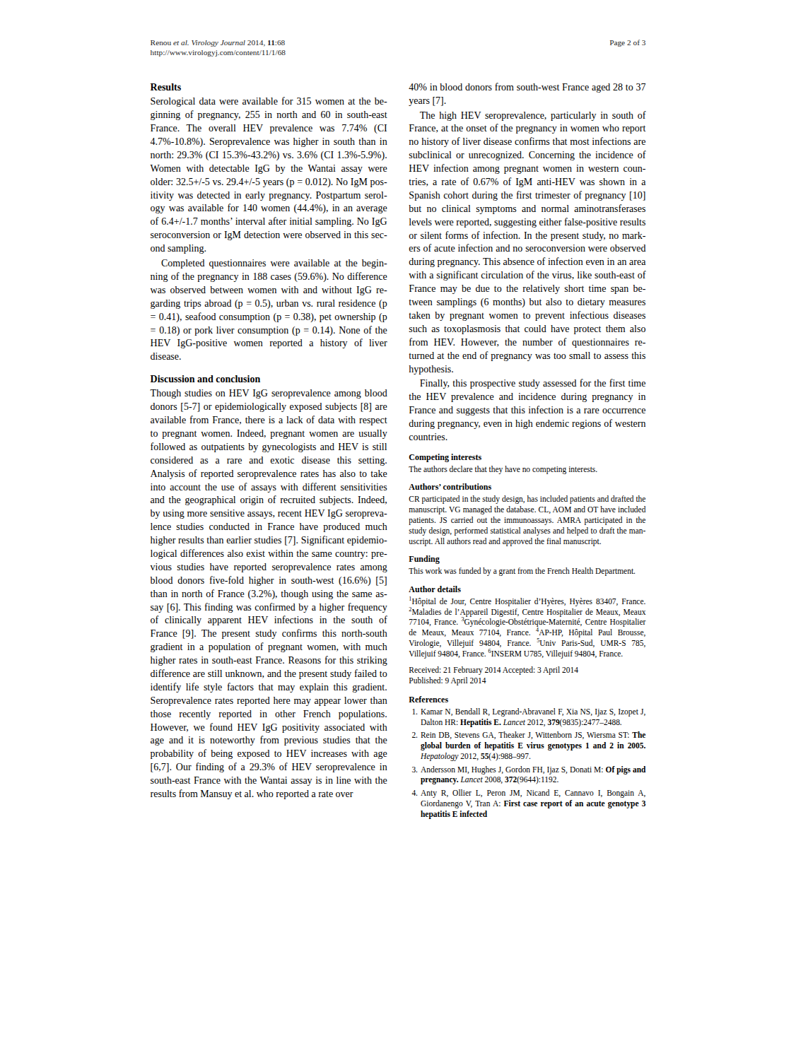Renou et al. Virology Journal 2014, 11:68
http://www.virologyj.com/content/11/1/68
Page 2 of 3
Results
Serological data were available for 315 women at the beginning of pregnancy, 255 in north and 60 in south-east France. The overall HEV prevalence was 7.74% (CI 4.7%-10.8%). Seroprevalence was higher in south than in north: 29.3% (CI 15.3%-43.2%) vs. 3.6% (CI 1.3%-5.9%). Women with detectable IgG by the Wantai assay were older: 32.5+/-5 vs. 29.4+/-5 years (p = 0.012). No IgM positivity was detected in early pregnancy. Postpartum serology was available for 140 women (44.4%), in an average of 6.4+/-1.7 months’ interval after initial sampling. No IgG seroconversion or IgM detection were observed in this second sampling.
Completed questionnaires were available at the beginning of the pregnancy in 188 cases (59.6%). No difference was observed between women with and without IgG regarding trips abroad (p = 0.5), urban vs. rural residence (p = 0.41), seafood consumption (p = 0.38), pet ownership (p = 0.18) or pork liver consumption (p = 0.14). None of the HEV IgG-positive women reported a history of liver disease.
Discussion and conclusion
Though studies on HEV IgG seroprevalence among blood donors [5-7] or epidemiologically exposed subjects [8] are available from France, there is a lack of data with respect to pregnant women. Indeed, pregnant women are usually followed as outpatients by gynecologists and HEV is still considered as a rare and exotic disease this setting. Analysis of reported seroprevalence rates has also to take into account the use of assays with different sensitivities and the geographical origin of recruited subjects. Indeed, by using more sensitive assays, recent HEV IgG seroprevalence studies conducted in France have produced much higher results than earlier studies [7]. Significant epidemiological differences also exist within the same country: previous studies have reported seroprevalence rates among blood donors five-fold higher in south-west (16.6%) [5] than in north of France (3.2%), though using the same assay [6]. This finding was confirmed by a higher frequency of clinically apparent HEV infections in the south of France [9]. The present study confirms this north-south gradient in a population of pregnant women, with much higher rates in south-east France. Reasons for this striking difference are still unknown, and the present study failed to identify life style factors that may explain this gradient. Seroprevalence rates reported here may appear lower than those recently reported in other French populations. However, we found HEV IgG positivity associated with age and it is noteworthy from previous studies that the probability of being exposed to HEV increases with age [6,7]. Our finding of a 29.3% of HEV seroprevalence in south-east France with the Wantai assay is in line with the results from Mansuy et al. who reported a rate over
40% in blood donors from south-west France aged 28 to 37 years [7].
The high HEV seroprevalence, particularly in south of France, at the onset of the pregnancy in women who report no history of liver disease confirms that most infections are subclinical or unrecognized. Concerning the incidence of HEV infection among pregnant women in western countries, a rate of 0.67% of IgM anti-HEV was shown in a Spanish cohort during the first trimester of pregnancy [10] but no clinical symptoms and normal aminotransferases levels were reported, suggesting either false-positive results or silent forms of infection. In the present study, no markers of acute infection and no seroconversion were observed during pregnancy. This absence of infection even in an area with a significant circulation of the virus, like south-east of France may be due to the relatively short time span between samplings (6 months) but also to dietary measures taken by pregnant women to prevent infectious diseases such as toxoplasmosis that could have protect them also from HEV. However, the number of questionnaires returned at the end of pregnancy was too small to assess this hypothesis.
Finally, this prospective study assessed for the first time the HEV prevalence and incidence during pregnancy in France and suggests that this infection is a rare occurrence during pregnancy, even in high endemic regions of western countries.
Competing interests
The authors declare that they have no competing interests.
Authors’ contributions
CR participated in the study design, has included patients and drafted the manuscript. VG managed the database. CL, AOM and OT have included patients. JS carried out the immunoassays. AMRA participated in the study design, performed statistical analyses and helped to draft the manuscript. All authors read and approved the final manuscript.
Funding
This work was funded by a grant from the French Health Department.
Author details
1Hôpital de Jour, Centre Hospitalier d’Hyères, Hyères 83407, France. 2Maladies de l’Appareil Digestif, Centre Hospitalier de Meaux, Meaux 77104, France. 3Gynécologie-Obstétrique-Maternité, Centre Hospitalier de Meaux, Meaux 77104, France. 4AP-HP, Hôpital Paul Brousse, Virologie, Villejuif 94804, France. 5Univ Paris-Sud, UMR-S 785, Villejuif 94804, France. 6INSERM U785, Villejuif 94804, France.
Received: 21 February 2014 Accepted: 3 April 2014
Published: 9 April 2014
References
Kamar N, Bendall R, Legrand-Abravanel F, Xia NS, Ijaz S, Izopet J, Dalton HR: Hepatitis E. Lancet 2012, 379(9835):2477–2488.
Rein DB, Stevens GA, Theaker J, Wittenborn JS, Wiersma ST: The global burden of hepatitis E virus genotypes 1 and 2 in 2005. Hepatology 2012, 55(4):988–997.
Andersson MI, Hughes J, Gordon FH, Ijaz S, Donati M: Of pigs and pregnancy. Lancet 2008, 372(9644):1192.
Anty R, Ollier L, Peron JM, Nicand E, Cannavo I, Bongain A, Giordanengo V, Tran A: First case report of an acute genotype 3 hepatitis E infected